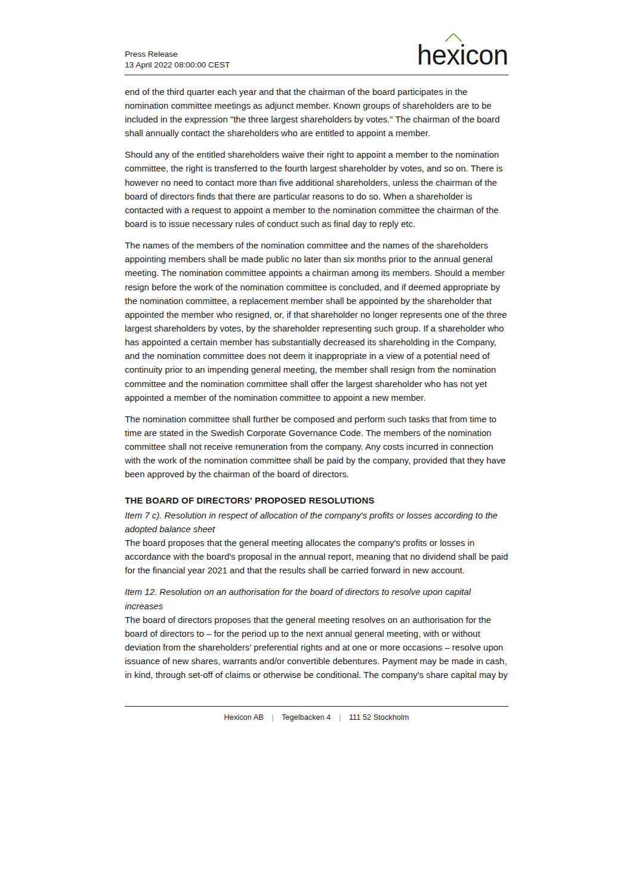Press Release
13 April 2022 08:00:00 CEST
hexicon
end of the third quarter each year and that the chairman of the board participates in the nomination committee meetings as adjunct member. Known groups of shareholders are to be included in the expression "the three largest shareholders by votes." The chairman of the board shall annually contact the shareholders who are entitled to appoint a member.
Should any of the entitled shareholders waive their right to appoint a member to the nomination committee, the right is transferred to the fourth largest shareholder by votes, and so on. There is however no need to contact more than five additional shareholders, unless the chairman of the board of directors finds that there are particular reasons to do so. When a shareholder is contacted with a request to appoint a member to the nomination committee the chairman of the board is to issue necessary rules of conduct such as final day to reply etc.
The names of the members of the nomination committee and the names of the shareholders appointing members shall be made public no later than six months prior to the annual general meeting. The nomination committee appoints a chairman among its members. Should a member resign before the work of the nomination committee is concluded, and if deemed appropriate by the nomination committee, a replacement member shall be appointed by the shareholder that appointed the member who resigned, or, if that shareholder no longer represents one of the three largest shareholders by votes, by the shareholder representing such group. If a shareholder who has appointed a certain member has substantially decreased its shareholding in the Company, and the nomination committee does not deem it inappropriate in a view of a potential need of continuity prior to an impending general meeting, the member shall resign from the nomination committee and the nomination committee shall offer the largest shareholder who has not yet appointed a member of the nomination committee to appoint a new member.
The nomination committee shall further be composed and perform such tasks that from time to time are stated in the Swedish Corporate Governance Code. The members of the nomination committee shall not receive remuneration from the company. Any costs incurred in connection with the work of the nomination committee shall be paid by the company, provided that they have been approved by the chairman of the board of directors.
THE BOARD OF DIRECTORS' PROPOSED RESOLUTIONS
Item 7 c). Resolution in respect of allocation of the company's profits or losses according to the adopted balance sheet
The board proposes that the general meeting allocates the company's profits or losses in accordance with the board's proposal in the annual report, meaning that no dividend shall be paid for the financial year 2021 and that the results shall be carried forward in new account.
Item 12. Resolution on an authorisation for the board of directors to resolve upon capital increases
The board of directors proposes that the general meeting resolves on an authorisation for the board of directors to – for the period up to the next annual general meeting, with or without deviation from the shareholders' preferential rights and at one or more occasions – resolve upon issuance of new shares, warrants and/or convertible debentures. Payment may be made in cash, in kind, through set-off of claims or otherwise be conditional. The company's share capital may by
Hexicon AB | Tegelbacken 4 | 111 52 Stockholm